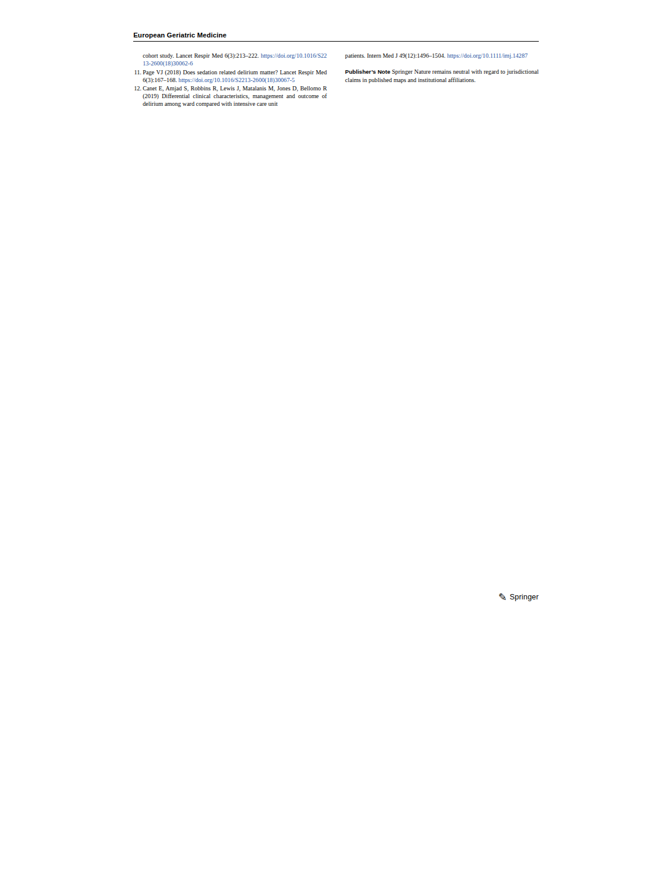European Geriatric Medicine
cohort study. Lancet Respir Med 6(3):213–222. https://doi.org/10.1016/S2213-2600(18)30062-6
11. Page VJ (2018) Does sedation related delirium matter? Lancet Respir Med 6(3):167–168. https://doi.org/10.1016/S2213-2600(18)30067-5
12. Canet E, Amjad S, Robbins R, Lewis J, Matalanis M, Jones D, Bellomo R (2019) Differential clinical characteristics, management and outcome of delirium among ward compared with intensive care unit
patients. Intern Med J 49(12):1496–1504. https://doi.org/10.1111/imj.14287
Publisher’s Note Springer Nature remains neutral with regard to jurisdictional claims in published maps and institutional affiliations.
✎ Springer